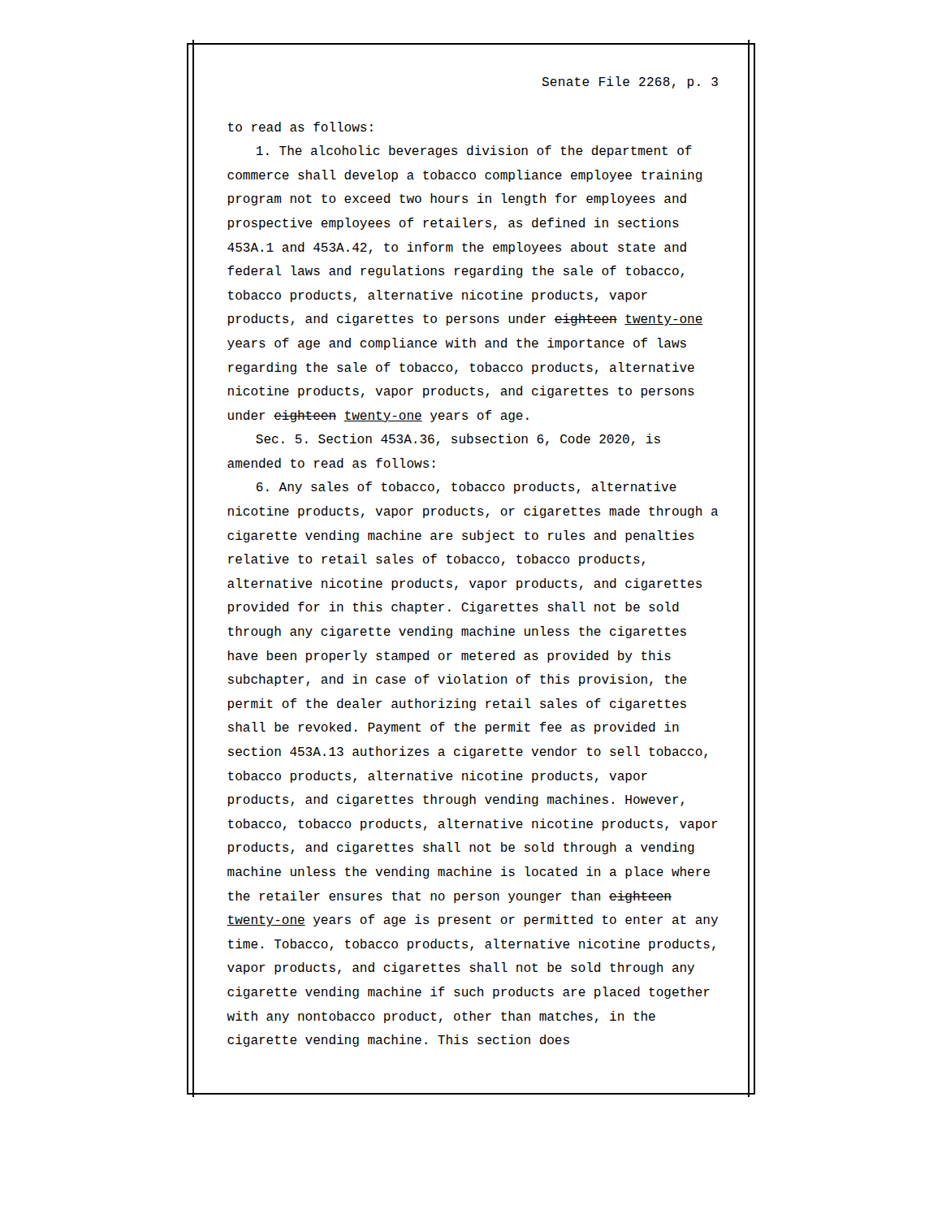Senate File 2268, p. 3
to read as follows:
1. The alcoholic beverages division of the department of commerce shall develop a tobacco compliance employee training program not to exceed two hours in length for employees and prospective employees of retailers, as defined in sections 453A.1 and 453A.42, to inform the employees about state and federal laws and regulations regarding the sale of tobacco, tobacco products, alternative nicotine products, vapor products, and cigarettes to persons under eighteen twenty-one years of age and compliance with and the importance of laws regarding the sale of tobacco, tobacco products, alternative nicotine products, vapor products, and cigarettes to persons under eighteen twenty-one years of age.
Sec. 5. Section 453A.36, subsection 6, Code 2020, is amended to read as follows:
6. Any sales of tobacco, tobacco products, alternative nicotine products, vapor products, or cigarettes made through a cigarette vending machine are subject to rules and penalties relative to retail sales of tobacco, tobacco products, alternative nicotine products, vapor products, and cigarettes provided for in this chapter. Cigarettes shall not be sold through any cigarette vending machine unless the cigarettes have been properly stamped or metered as provided by this subchapter, and in case of violation of this provision, the permit of the dealer authorizing retail sales of cigarettes shall be revoked. Payment of the permit fee as provided in section 453A.13 authorizes a cigarette vendor to sell tobacco, tobacco products, alternative nicotine products, vapor products, and cigarettes through vending machines. However, tobacco, tobacco products, alternative nicotine products, vapor products, and cigarettes shall not be sold through a vending machine unless the vending machine is located in a place where the retailer ensures that no person younger than eighteen twenty-one years of age is present or permitted to enter at any time. Tobacco, tobacco products, alternative nicotine products, vapor products, and cigarettes shall not be sold through any cigarette vending machine if such products are placed together with any nontobacco product, other than matches, in the cigarette vending machine. This section does